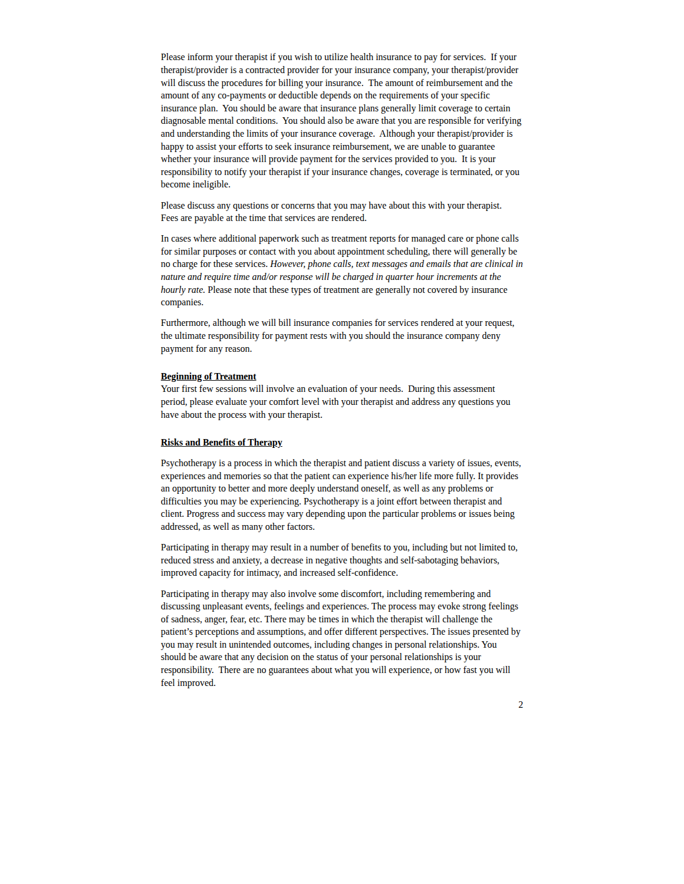Please inform your therapist if you wish to utilize health insurance to pay for services. If your therapist/provider is a contracted provider for your insurance company, your therapist/provider will discuss the procedures for billing your insurance. The amount of reimbursement and the amount of any co-payments or deductible depends on the requirements of your specific insurance plan. You should be aware that insurance plans generally limit coverage to certain diagnosable mental conditions. You should also be aware that you are responsible for verifying and understanding the limits of your insurance coverage. Although your therapist/provider is happy to assist your efforts to seek insurance reimbursement, we are unable to guarantee whether your insurance will provide payment for the services provided to you. It is your responsibility to notify your therapist if your insurance changes, coverage is terminated, or you become ineligible.
Please discuss any questions or concerns that you may have about this with your therapist. Fees are payable at the time that services are rendered.
In cases where additional paperwork such as treatment reports for managed care or phone calls for similar purposes or contact with you about appointment scheduling, there will generally be no charge for these services. However, phone calls, text messages and emails that are clinical in nature and require time and/or response will be charged in quarter hour increments at the hourly rate. Please note that these types of treatment are generally not covered by insurance companies.
Furthermore, although we will bill insurance companies for services rendered at your request, the ultimate responsibility for payment rests with you should the insurance company deny payment for any reason.
Beginning of Treatment
Your first few sessions will involve an evaluation of your needs. During this assessment period, please evaluate your comfort level with your therapist and address any questions you have about the process with your therapist.
Risks and Benefits of Therapy
Psychotherapy is a process in which the therapist and patient discuss a variety of issues, events, experiences and memories so that the patient can experience his/her life more fully. It provides an opportunity to better and more deeply understand oneself, as well as any problems or difficulties you may be experiencing. Psychotherapy is a joint effort between therapist and client. Progress and success may vary depending upon the particular problems or issues being addressed, as well as many other factors.
Participating in therapy may result in a number of benefits to you, including but not limited to, reduced stress and anxiety, a decrease in negative thoughts and self-sabotaging behaviors, improved capacity for intimacy, and increased self-confidence.
Participating in therapy may also involve some discomfort, including remembering and discussing unpleasant events, feelings and experiences. The process may evoke strong feelings of sadness, anger, fear, etc. There may be times in which the therapist will challenge the patient’s perceptions and assumptions, and offer different perspectives. The issues presented by you may result in unintended outcomes, including changes in personal relationships. You should be aware that any decision on the status of your personal relationships is your responsibility. There are no guarantees about what you will experience, or how fast you will feel improved.
2